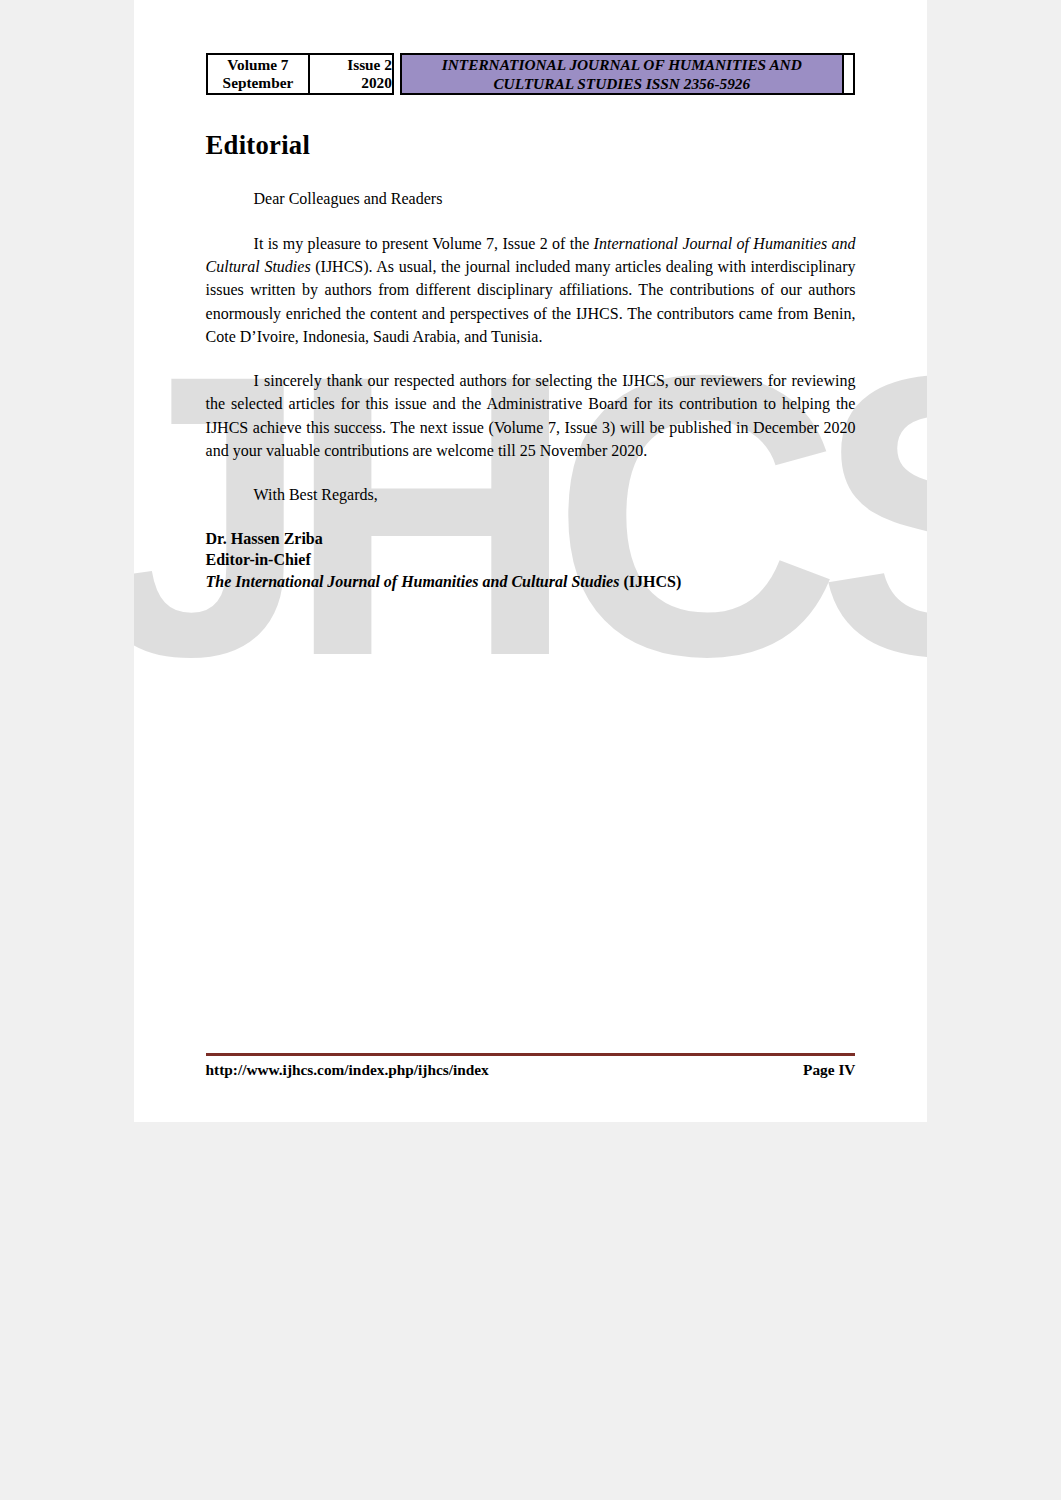IJHCS
| Volume 7 September | Issue 2 2020 | | INTERNATIONAL JOURNAL OF HUMANITIES AND CULTURAL STUDIES ISSN 2356-5926 | |
Editorial
Dear Colleagues and Readers
It is my pleasure to present Volume 7, Issue 2 of the International Journal of Humanities and Cultural Studies (IJHCS). As usual, the journal included many articles dealing with interdisciplinary issues written by authors from different disciplinary affiliations. The contributions of our authors enormously enriched the content and perspectives of the IJHCS. The contributors came from Benin, Cote D’Ivoire, Indonesia, Saudi Arabia, and Tunisia.
I sincerely thank our respected authors for selecting the IJHCS, our reviewers for reviewing the selected articles for this issue and the Administrative Board for its contribution to helping the IJHCS achieve this success. The next issue (Volume 7, Issue 3) will be published in December 2020 and your valuable contributions are welcome till 25 November 2020.
With Best Regards,
Dr. Hassen Zriba
Editor-in-Chief
The International Journal of Humanities and Cultural Studies (IJHCS)
http://www.ijhcs.com/index.php/ijhcs/index Page IV